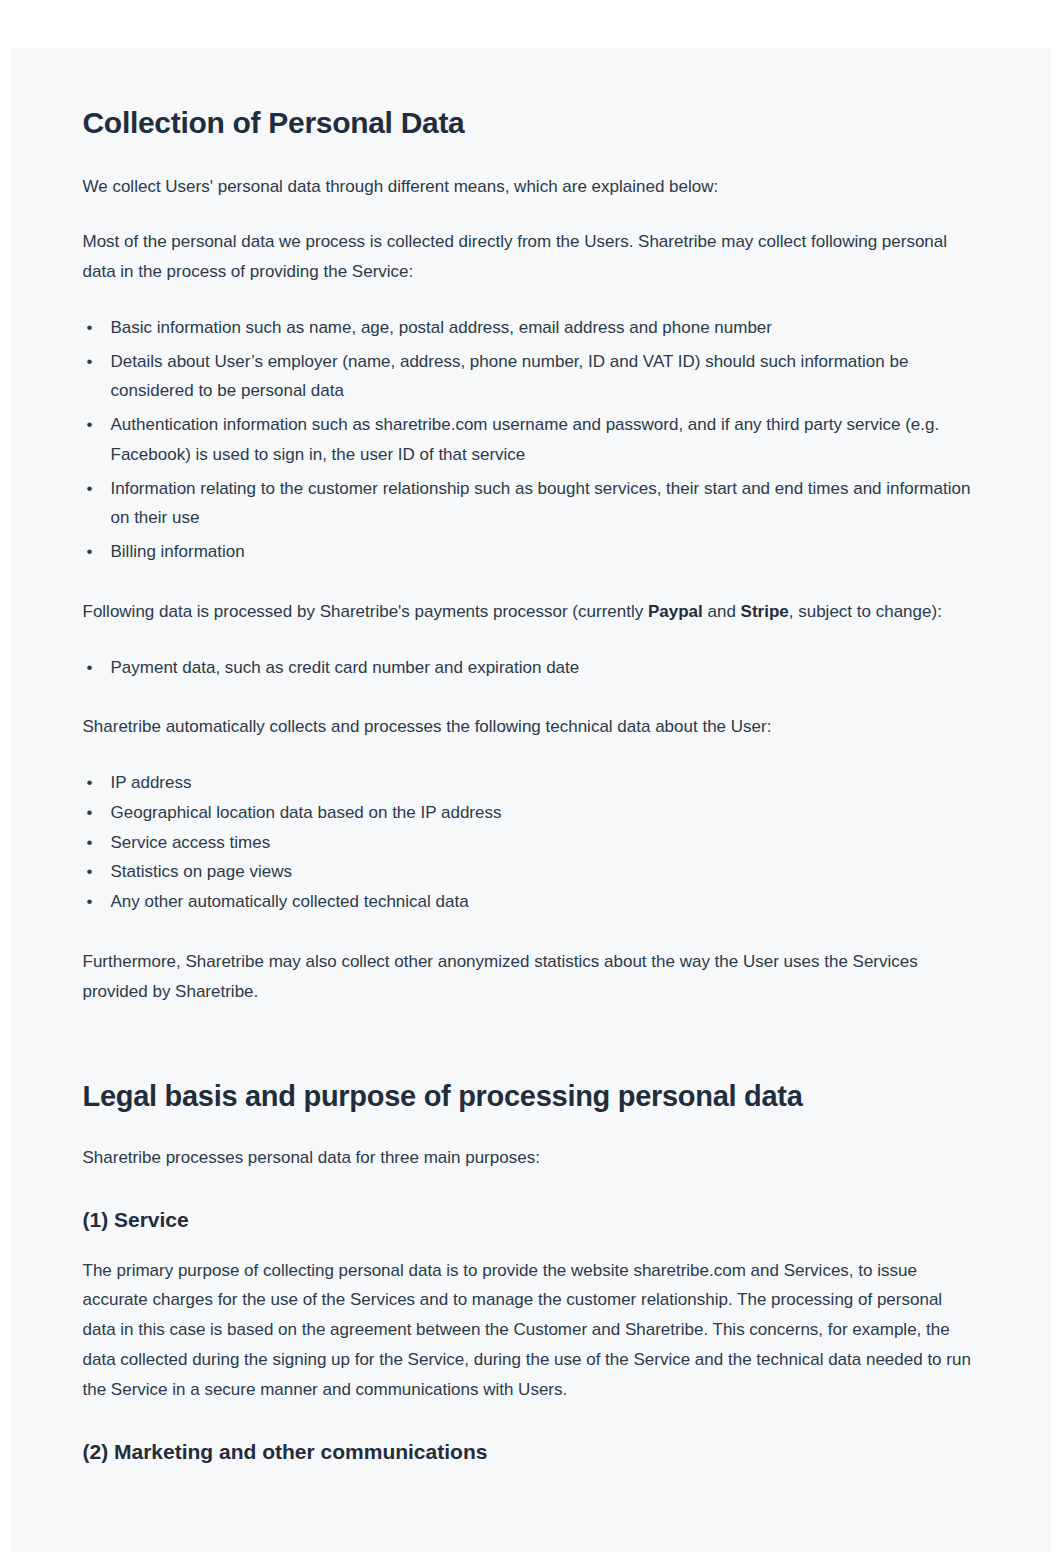Collection of Personal Data
We collect Users' personal data through different means, which are explained below:
Most of the personal data we process is collected directly from the Users. Sharetribe may collect following personal data in the process of providing the Service:
Basic information such as name, age, postal address, email address and phone number
Details about User’s employer (name, address, phone number, ID and VAT ID) should such information be considered to be personal data
Authentication information such as sharetribe.com username and password, and if any third party service (e.g. Facebook) is used to sign in, the user ID of that service
Information relating to the customer relationship such as bought services, their start and end times and information on their use
Billing information
Following data is processed by Sharetribe's payments processor (currently Paypal and Stripe, subject to change):
Payment data, such as credit card number and expiration date
Sharetribe automatically collects and processes the following technical data about the User:
IP address
Geographical location data based on the IP address
Service access times
Statistics on page views
Any other automatically collected technical data
Furthermore, Sharetribe may also collect other anonymized statistics about the way the User uses the Services provided by Sharetribe.
Legal basis and purpose of processing personal data
Sharetribe processes personal data for three main purposes:
(1) Service
The primary purpose of collecting personal data is to provide the website sharetribe.com and Services, to issue accurate charges for the use of the Services and to manage the customer relationship. The processing of personal data in this case is based on the agreement between the Customer and Sharetribe. This concerns, for example, the data collected during the signing up for the Service, during the use of the Service and the technical data needed to run the Service in a secure manner and communications with Users.
(2) Marketing and other communications